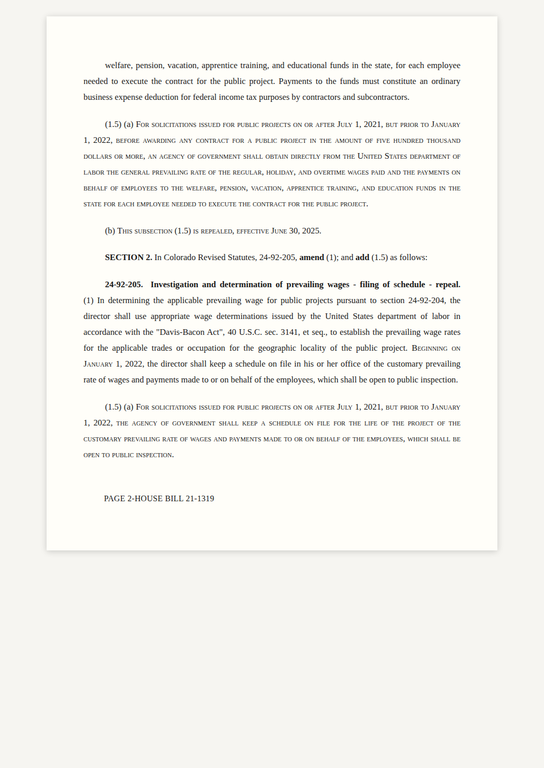welfare, pension, vacation, apprentice training, and educational funds in the state, for each employee needed to execute the contract for the public project. Payments to the funds must constitute an ordinary business expense deduction for federal income tax purposes by contractors and subcontractors.
(1.5) (a) For solicitations issued for public projects on or after July 1, 2021, but prior to January 1, 2022, before awarding any contract for a public project in the amount of five hundred thousand dollars or more, an agency of government shall obtain directly from the United States department of labor the general prevailing rate of the regular, holiday, and overtime wages paid and the payments on behalf of employees to the welfare, pension, vacation, apprentice training, and education funds in the state for each employee needed to execute the contract for the public project.
(b) This subsection (1.5) is repealed, effective June 30, 2025.
SECTION 2. In Colorado Revised Statutes, 24-92-205, amend (1); and add (1.5) as follows:
24-92-205. Investigation and determination of prevailing wages - filing of schedule - repeal. (1) In determining the applicable prevailing wage for public projects pursuant to section 24-92-204, the director shall use appropriate wage determinations issued by the United States department of labor in accordance with the "Davis-Bacon Act", 40 U.S.C. sec. 3141, et seq., to establish the prevailing wage rates for the applicable trades or occupation for the geographic locality of the public project. Beginning on January 1, 2022, the director shall keep a schedule on file in his or her office of the customary prevailing rate of wages and payments made to or on behalf of the employees, which shall be open to public inspection.
(1.5) (a) For solicitations issued for public projects on or after July 1, 2021, but prior to January 1, 2022, the agency of government shall keep a schedule on file for the life of the project of the customary prevailing rate of wages and payments made to or on behalf of the employees, which shall be open to public inspection.
PAGE 2-HOUSE BILL 21-1319